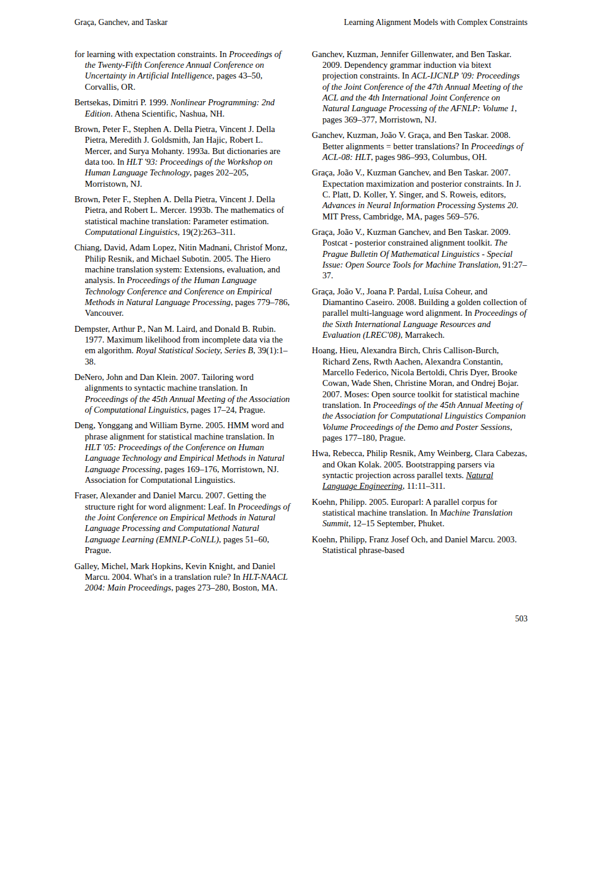Graça, Ganchev, and Taskar Learning Alignment Models with Complex Constraints
for learning with expectation constraints. In Proceedings of the Twenty-Fifth Conference Annual Conference on Uncertainty in Artificial Intelligence, pages 43–50, Corvallis, OR.
Bertsekas, Dimitri P. 1999. Nonlinear Programming: 2nd Edition. Athena Scientific, Nashua, NH.
Brown, Peter F., Stephen A. Della Pietra, Vincent J. Della Pietra, Meredith J. Goldsmith, Jan Hajic, Robert L. Mercer, and Surya Mohanty. 1993a. But dictionaries are data too. In HLT '93: Proceedings of the Workshop on Human Language Technology, pages 202–205, Morristown, NJ.
Brown, Peter F., Stephen A. Della Pietra, Vincent J. Della Pietra, and Robert L. Mercer. 1993b. The mathematics of statistical machine translation: Parameter estimation. Computational Linguistics, 19(2):263–311.
Chiang, David, Adam Lopez, Nitin Madnani, Christof Monz, Philip Resnik, and Michael Subotin. 2005. The Hiero machine translation system: Extensions, evaluation, and analysis. In Proceedings of the Human Language Technology Conference and Conference on Empirical Methods in Natural Language Processing, pages 779–786, Vancouver.
Dempster, Arthur P., Nan M. Laird, and Donald B. Rubin. 1977. Maximum likelihood from incomplete data via the em algorithm. Royal Statistical Society, Series B, 39(1):1–38.
DeNero, John and Dan Klein. 2007. Tailoring word alignments to syntactic machine translation. In Proceedings of the 45th Annual Meeting of the Association of Computational Linguistics, pages 17–24, Prague.
Deng, Yonggang and William Byrne. 2005. HMM word and phrase alignment for statistical machine translation. In HLT '05: Proceedings of the Conference on Human Language Technology and Empirical Methods in Natural Language Processing, pages 169–176, Morristown, NJ. Association for Computational Linguistics.
Fraser, Alexander and Daniel Marcu. 2007. Getting the structure right for word alignment: Leaf. In Proceedings of the Joint Conference on Empirical Methods in Natural Language Processing and Computational Natural Language Learning (EMNLP-CoNLL), pages 51–60, Prague.
Galley, Michel, Mark Hopkins, Kevin Knight, and Daniel Marcu. 2004. What's in a translation rule? In HLT-NAACL 2004: Main Proceedings, pages 273–280, Boston, MA.
Ganchev, Kuzman, Jennifer Gillenwater, and Ben Taskar. 2009. Dependency grammar induction via bitext projection constraints. In ACL-IJCNLP '09: Proceedings of the Joint Conference of the 47th Annual Meeting of the ACL and the 4th International Joint Conference on Natural Language Processing of the AFNLP: Volume 1, pages 369–377, Morristown, NJ.
Ganchev, Kuzman, João V. Graça, and Ben Taskar. 2008. Better alignments = better translations? In Proceedings of ACL-08: HLT, pages 986–993, Columbus, OH.
Graça, João V., Kuzman Ganchev, and Ben Taskar. 2007. Expectation maximization and posterior constraints. In J. C. Platt, D. Koller, Y. Singer, and S. Roweis, editors, Advances in Neural Information Processing Systems 20. MIT Press, Cambridge, MA, pages 569–576.
Graça, João V., Kuzman Ganchev, and Ben Taskar. 2009. Postcat - posterior constrained alignment toolkit. The Prague Bulletin Of Mathematical Linguistics - Special Issue: Open Source Tools for Machine Translation, 91:27–37.
Graça, João V., Joana P. Pardal, Luísa Coheur, and Diamantino Caseiro. 2008. Building a golden collection of parallel multi-language word alignment. In Proceedings of the Sixth International Language Resources and Evaluation (LREC'08), Marrakech.
Hoang, Hieu, Alexandra Birch, Chris Callison-Burch, Richard Zens, Rwth Aachen, Alexandra Constantin, Marcello Federico, Nicola Bertoldi, Chris Dyer, Brooke Cowan, Wade Shen, Christine Moran, and Ondrej Bojar. 2007. Moses: Open source toolkit for statistical machine translation. In Proceedings of the 45th Annual Meeting of the Association for Computational Linguistics Companion Volume Proceedings of the Demo and Poster Sessions, pages 177–180, Prague.
Hwa, Rebecca, Philip Resnik, Amy Weinberg, Clara Cabezas, and Okan Kolak. 2005. Bootstrapping parsers via syntactic projection across parallel texts. Natural Language Engineering, 11:11–311.
Koehn, Philipp. 2005. Europarl: A parallel corpus for statistical machine translation. In Machine Translation Summit, 12–15 September, Phuket.
Koehn, Philipp, Franz Josef Och, and Daniel Marcu. 2003. Statistical phrase-based
503